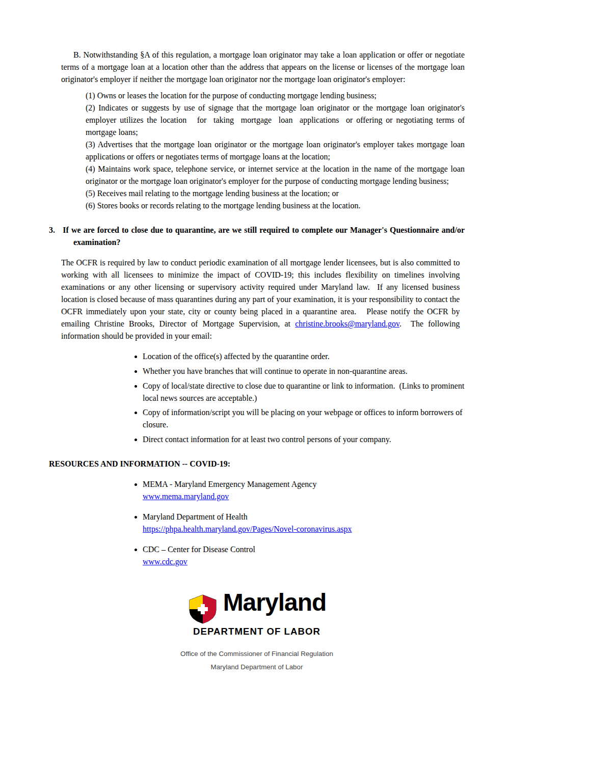B. Notwithstanding §A of this regulation, a mortgage loan originator may take a loan application or offer or negotiate terms of a mortgage loan at a location other than the address that appears on the license or licenses of the mortgage loan originator's employer if neither the mortgage loan originator nor the mortgage loan originator's employer:
(1) Owns or leases the location for the purpose of conducting mortgage lending business;
(2) Indicates or suggests by use of signage that the mortgage loan originator or the mortgage loan originator's employer utilizes the location for taking mortgage loan applications or offering or negotiating terms of mortgage loans;
(3) Advertises that the mortgage loan originator or the mortgage loan originator's employer takes mortgage loan applications or offers or negotiates terms of mortgage loans at the location;
(4) Maintains work space, telephone service, or internet service at the location in the name of the mortgage loan originator or the mortgage loan originator's employer for the purpose of conducting mortgage lending business;
(5) Receives mail relating to the mortgage lending business at the location; or
(6) Stores books or records relating to the mortgage lending business at the location.
3. If we are forced to close due to quarantine, are we still required to complete our Manager's Questionnaire and/or examination?
The OCFR is required by law to conduct periodic examination of all mortgage lender licensees, but is also committed to working with all licensees to minimize the impact of COVID-19; this includes flexibility on timelines involving examinations or any other licensing or supervisory activity required under Maryland law. If any licensed business location is closed because of mass quarantines during any part of your examination, it is your responsibility to contact the OCFR immediately upon your state, city or county being placed in a quarantine area. Please notify the OCFR by emailing Christine Brooks, Director of Mortgage Supervision, at christine.brooks@maryland.gov. The following information should be provided in your email:
Location of the office(s) affected by the quarantine order.
Whether you have branches that will continue to operate in non-quarantine areas.
Copy of local/state directive to close due to quarantine or link to information. (Links to prominent local news sources are acceptable.)
Copy of information/script you will be placing on your webpage or offices to inform borrowers of closure.
Direct contact information for at least two control persons of your company.
RESOURCES AND INFORMATION -- COVID-19:
MEMA - Maryland Emergency Management Agency
www.mema.maryland.gov
Maryland Department of Health
https://phpa.health.maryland.gov/Pages/Novel-coronavirus.aspx
CDC – Center for Disease Control
www.cdc.gov
Maryland
DEPARTMENT OF LABOR
Office of the Commissioner of Financial Regulation
Maryland Department of Labor